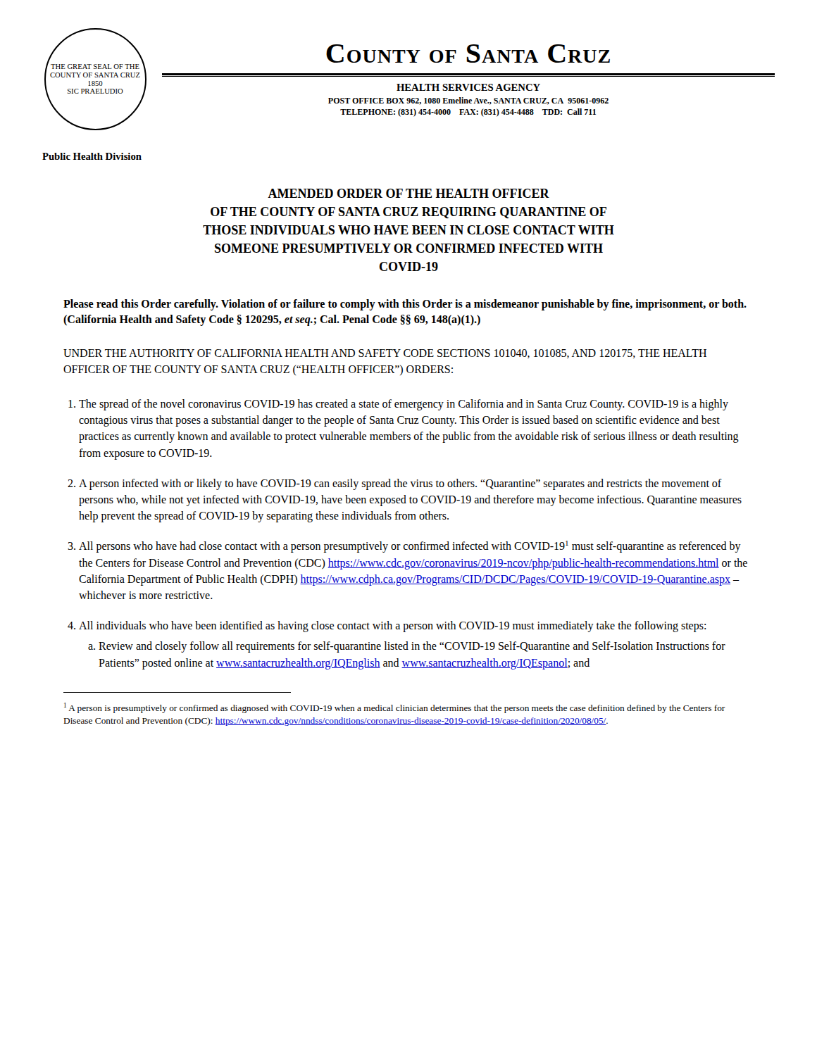THE GREAT SEAL OF THE COUNTY OF SANTA CRUZ
1850
SIC PRAELUDIO
County of Santa Cruz
HEALTH SERVICES AGENCY
POST OFFICE BOX 962, 1080 Emeline Ave., SANTA CRUZ, CA 95061-0962
TELEPHONE: (831) 454-4000 FAX: (831) 454-4488 TDD: Call 711
Public Health Division
Amended Order of the Health Officer
of the County of Santa Cruz Requiring Quarantine of
Those Individuals Who Have Been in Close Contact With
Someone Presumptively or Confirmed Infected With
COVID-19
Please read this Order carefully. Violation of or failure to comply with this Order is a misdemeanor punishable by fine, imprisonment, or both. (California Health and Safety Code § 120295, et seq.; Cal. Penal Code §§ 69, 148(a)(1).)
UNDER THE AUTHORITY OF CALIFORNIA HEALTH AND SAFETY CODE SECTIONS 101040, 101085, AND 120175, THE HEALTH OFFICER OF THE COUNTY OF SANTA CRUZ (“HEALTH OFFICER”) ORDERS:
The spread of the novel coronavirus COVID-19 has created a state of emergency in California and in Santa Cruz County. COVID-19 is a highly contagious virus that poses a substantial danger to the people of Santa Cruz County. This Order is issued based on scientific evidence and best practices as currently known and available to protect vulnerable members of the public from the avoidable risk of serious illness or death resulting from exposure to COVID-19.
A person infected with or likely to have COVID-19 can easily spread the virus to others. “Quarantine” separates and restricts the movement of persons who, while not yet infected with COVID-19, have been exposed to COVID-19 and therefore may become infectious. Quarantine measures help prevent the spread of COVID-19 by separating these individuals from others.
All persons who have had close contact with a person presumptively or confirmed infected with COVID-191 must self-quarantine as referenced by the Centers for Disease Control and Prevention (CDC) https://www.cdc.gov/coronavirus/2019-ncov/php/public-health-recommendations.html or the California Department of Public Health (CDPH) https://www.cdph.ca.gov/Programs/CID/DCDC/Pages/COVID-19/COVID-19-Quarantine.aspx – whichever is more restrictive.
All individuals who have been identified as having close contact with a person with COVID-19 must immediately take the following steps:
Review and closely follow all requirements for self-quarantine listed in the “COVID-19 Self-Quarantine and Self-Isolation Instructions for Patients” posted online at www.santacruzhealth.org/IQEnglish and www.santacruzhealth.org/IQEspanol; and
1 A person is presumptively or confirmed as diagnosed with COVID-19 when a medical clinician determines that the person meets the case definition defined by the Centers for Disease Control and Prevention (CDC): https://wwwn.cdc.gov/nndss/conditions/coronavirus-disease-2019-covid-19/case-definition/2020/08/05/.